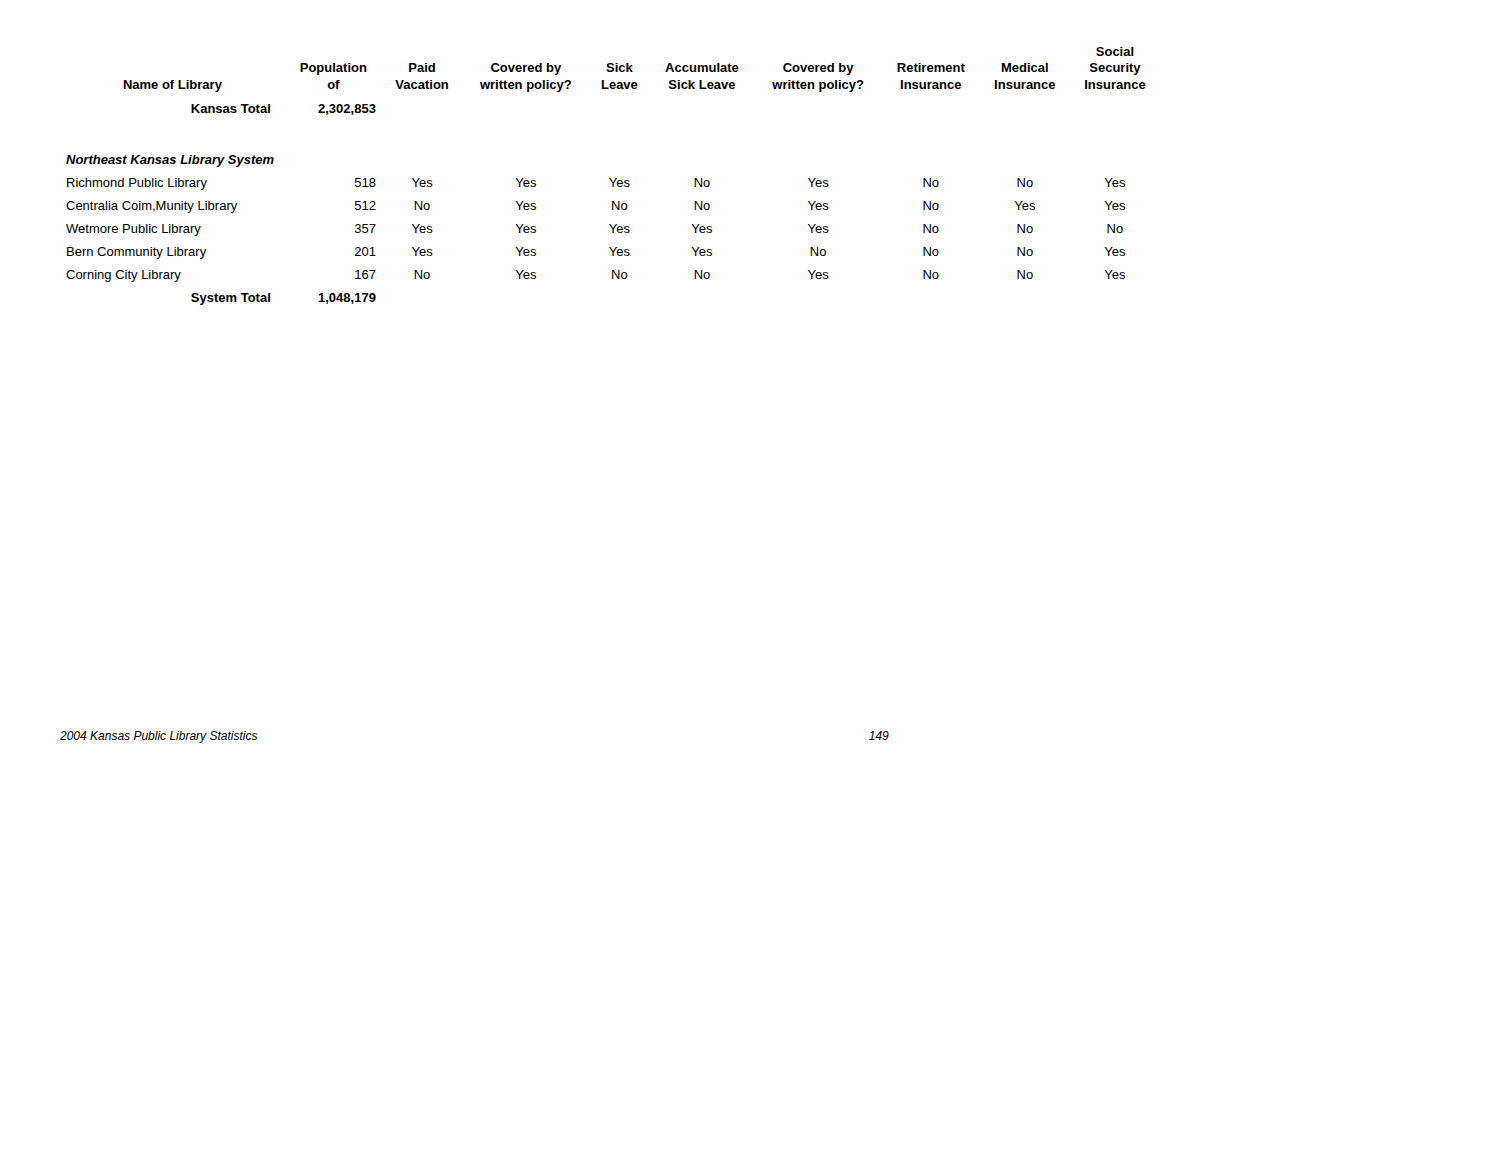| Name of Library | Population of | Paid Vacation | Covered by written policy? | Sick Leave | Accumulate Sick Leave | Covered by written policy? | Retirement Insurance | Medical Insurance | Social Security Insurance |
| --- | --- | --- | --- | --- | --- | --- | --- | --- | --- |
| Kansas Total | 2,302,853 | | | | | | | | |
| Northeast Kansas Library System |
| Richmond Public Library | 518 | Yes | Yes | Yes | No | Yes | No | No | Yes |
| Centralia Coim,Munity Library | 512 | No | Yes | No | No | Yes | No | Yes | Yes |
| Wetmore Public Library | 357 | Yes | Yes | Yes | Yes | Yes | No | No | No |
| Bern Community Library | 201 | Yes | Yes | Yes | Yes | No | No | No | Yes |
| Corning City Library | 167 | No | Yes | No | No | Yes | No | No | Yes |
| System Total | 1,048,179 | | | | | | | | |
2004 Kansas Public Library Statistics
149